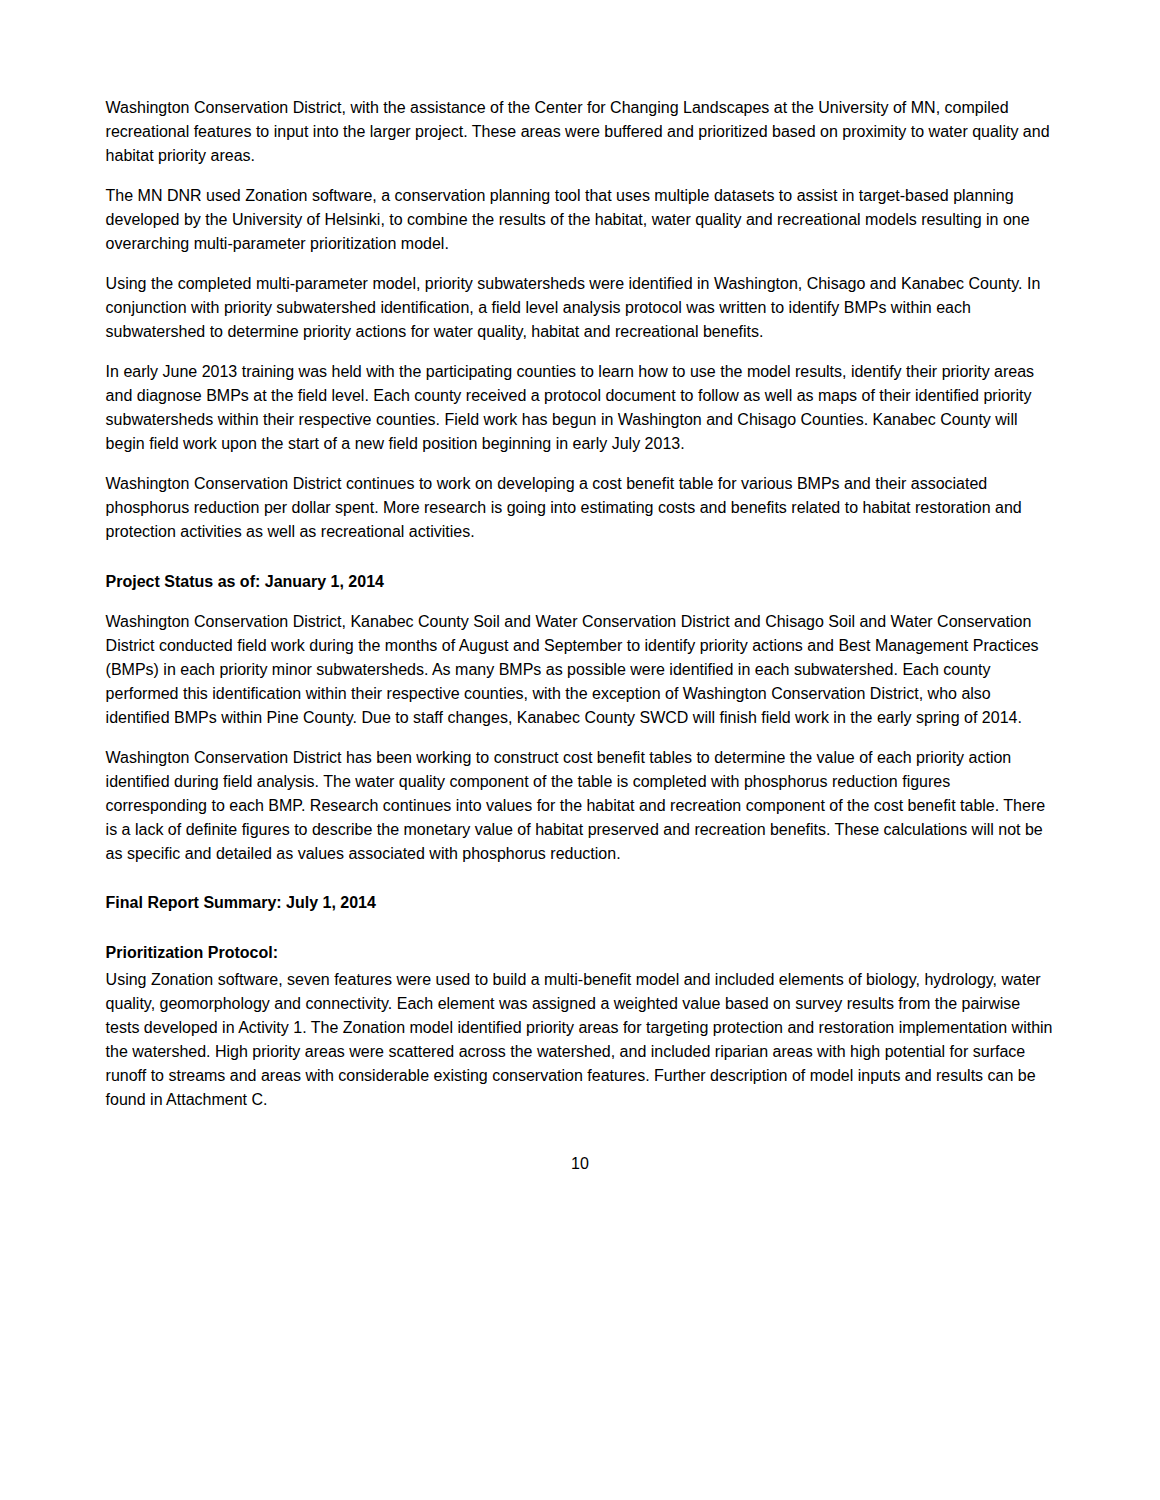Washington Conservation District, with the assistance of the Center for Changing Landscapes at the University of MN, compiled recreational features to input into the larger project. These areas were buffered and prioritized based on proximity to water quality and habitat priority areas.
The MN DNR used Zonation software, a conservation planning tool that uses multiple datasets to assist in target-based planning developed by the University of Helsinki, to combine the results of the habitat, water quality and recreational models resulting in one overarching multi-parameter prioritization model.
Using the completed multi-parameter model, priority subwatersheds were identified in Washington, Chisago and Kanabec County. In conjunction with priority subwatershed identification, a field level analysis protocol was written to identify BMPs within each subwatershed to determine priority actions for water quality, habitat and recreational benefits.
In early June 2013 training was held with the participating counties to learn how to use the model results, identify their priority areas and diagnose BMPs at the field level. Each county received a protocol document to follow as well as maps of their identified priority subwatersheds within their respective counties. Field work has begun in Washington and Chisago Counties. Kanabec County will begin field work upon the start of a new field position beginning in early July 2013.
Washington Conservation District continues to work on developing a cost benefit table for various BMPs and their associated phosphorus reduction per dollar spent. More research is going into estimating costs and benefits related to habitat restoration and protection activities as well as recreational activities.
Project Status as of: January 1, 2014
Washington Conservation District, Kanabec County Soil and Water Conservation District and Chisago Soil and Water Conservation District conducted field work during the months of August and September to identify priority actions and Best Management Practices (BMPs) in each priority minor subwatersheds. As many BMPs as possible were identified in each subwatershed. Each county performed this identification within their respective counties, with the exception of Washington Conservation District, who also identified BMPs within Pine County. Due to staff changes, Kanabec County SWCD will finish field work in the early spring of 2014.
Washington Conservation District has been working to construct cost benefit tables to determine the value of each priority action identified during field analysis. The water quality component of the table is completed with phosphorus reduction figures corresponding to each BMP. Research continues into values for the habitat and recreation component of the cost benefit table. There is a lack of definite figures to describe the monetary value of habitat preserved and recreation benefits. These calculations will not be as specific and detailed as values associated with phosphorus reduction.
Final Report Summary: July 1, 2014
Prioritization Protocol:
Using Zonation software, seven features were used to build a multi-benefit model and included elements of biology, hydrology, water quality, geomorphology and connectivity. Each element was assigned a weighted value based on survey results from the pairwise tests developed in Activity 1. The Zonation model identified priority areas for targeting protection and restoration implementation within the watershed. High priority areas were scattered across the watershed, and included riparian areas with high potential for surface runoff to streams and areas with considerable existing conservation features. Further description of model inputs and results can be found in Attachment C.
10